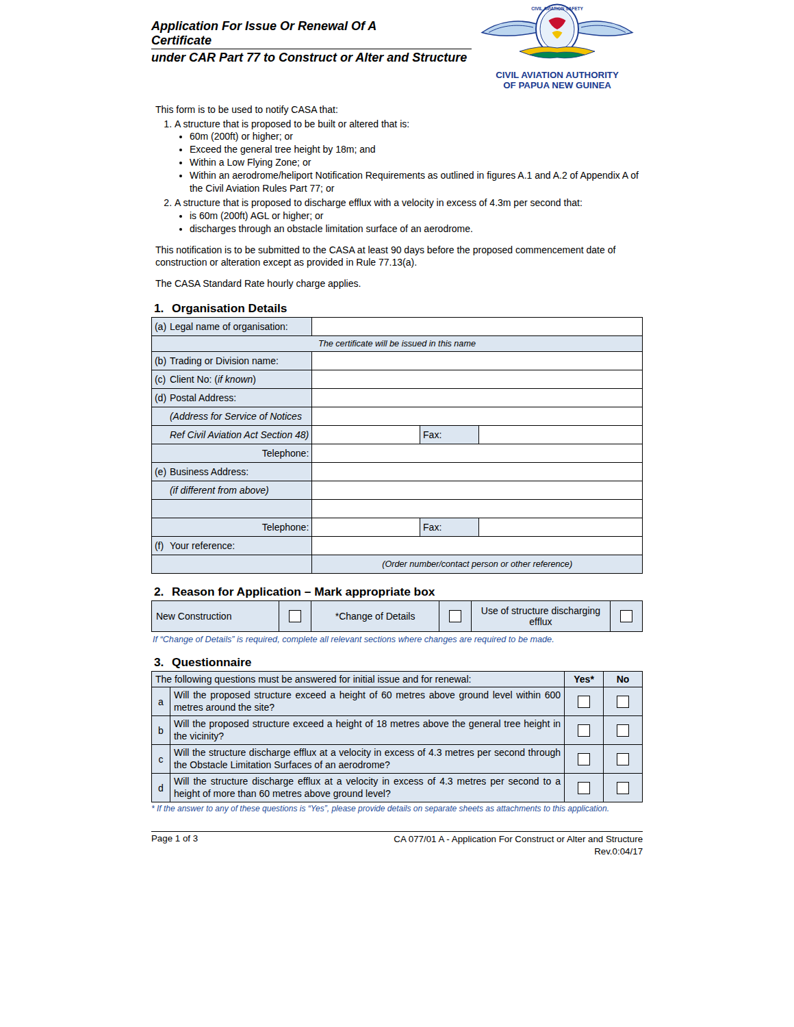Application For Issue Or Renewal Of A Certificate
under CAR Part 77 to Construct or Alter and Structure
CIVIL AVIATION AUTHORITY
OF PAPUA NEW GUINEA
This form is to be used to notify CASA that:
A structure that is proposed to be built or altered that is:
60m (200ft) or higher; or
Exceed the general tree height by 18m; and
Within a Low Flying Zone; or
Within an aerodrome/heliport Notification Requirements as outlined in figures A.1 and A.2 of Appendix A of the Civil Aviation Rules Part 77; or
A structure that is proposed to discharge efflux with a velocity in excess of 4.3m per second that:
is 60m (200ft) AGL or higher; or
discharges through an obstacle limitation surface of an aerodrome.
This notification is to be submitted to the CASA at least 90 days before the proposed commencement date of construction or alteration except as provided in Rule 77.13(a).
The CASA Standard Rate hourly charge applies.
1. Organisation Details
| (a) Legal name of organisation: | |
| The certificate will be issued in this name |
| (b) Trading or Division name: | |
| (c) Client No: ( if known ) | |
| (d) Postal Address: | |
| (Address for Service of Notices | |
| Ref Civil Aviation Act Section 48) | | Fax: | |
| Telephone: | |
| (e) Business Address: | |
| (if different from above) | |
| Telephone: | | Fax: | |
| (f) Your reference: | |
| | (Order number/contact person or other reference) |
2. Reason for Application – Mark appropriate box
| New Construction | | *Change of Details | | Use of structure discharging efflux | |
If “Change of Details” is required, complete all relevant sections where changes are required to be made.
3. Questionnaire
| The following questions must be answered for initial issue and for renewal: | Yes* | No |
| a | Will the proposed structure exceed a height of 60 metres above ground level within 600 metres around the site? | | |
| b | Will the proposed structure exceed a height of 18 metres above the general tree height in the vicinity? | | |
| c | Will the structure discharge efflux at a velocity in excess of 4.3 metres per second through the Obstacle Limitation Surfaces of an aerodrome? | | |
| d | Will the structure discharge efflux at a velocity in excess of 4.3 metres per second to a height of more than 60 metres above ground level? | | |
* If the answer to any of these questions is “Yes”, please provide details on separate sheets as attachments to this application.
Page 1 of 3
CA 077/01 A - Application For Construct or Alter and Structure
Rev.0:04/17